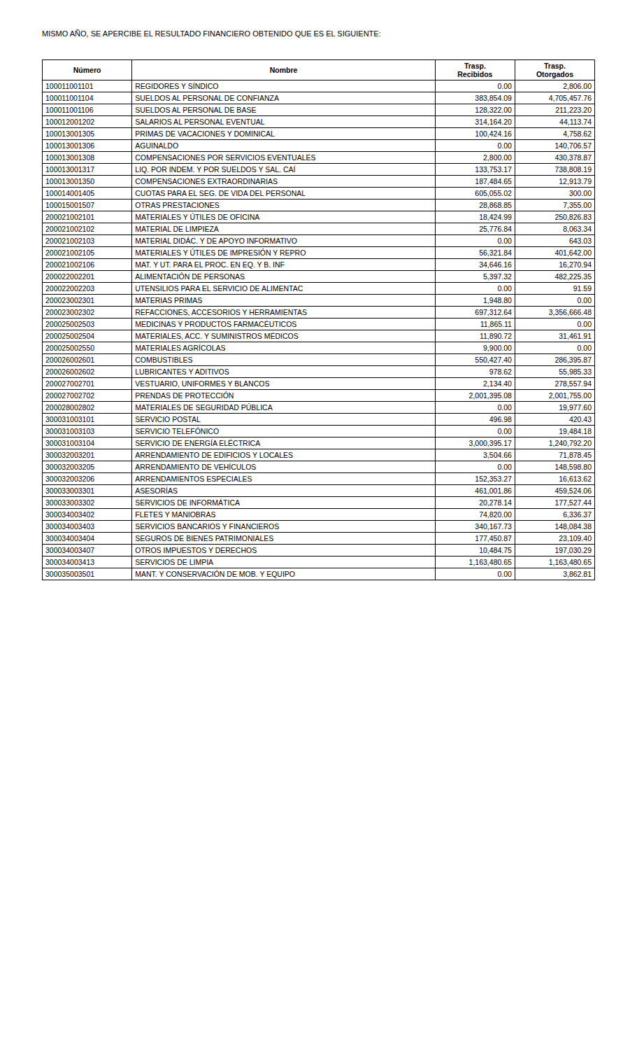MISMO AÑO, SE APERCIBE EL RESULTADO FINANCIERO OBTENIDO QUE ES EL SIGUIENTE:
| Número | Nombre | Trasp. Recibidos | Trasp. Otorgados |
| --- | --- | --- | --- |
| 100011001101 | REGIDORES Y SÍNDICO | 0.00 | 2,806.00 |
| 100011001104 | SUELDOS AL PERSONAL DE CONFIANZA | 383,854.09 | 4,705,457.76 |
| 100011001106 | SUELDOS AL PERSONAL DE BASE | 128,322.00 | 211,223.20 |
| 100012001202 | SALARIOS AL PERSONAL EVENTUAL | 314,164.20 | 44,113.74 |
| 100013001305 | PRIMAS DE VACACIONES Y DOMINICAL | 100,424.16 | 4,758.62 |
| 100013001306 | AGUINALDO | 0.00 | 140,706.57 |
| 100013001308 | COMPENSACIONES POR SERVICIOS EVENTUALES | 2,800.00 | 430,378.87 |
| 100013001317 | LIQ. POR INDEM. Y POR SUELDOS Y SAL. CAÍ | 133,753.17 | 738,808.19 |
| 100013001350 | COMPENSACIONES EXTRAORDINARIAS | 187,484.65 | 12,913.79 |
| 100014001405 | CUOTAS PARA EL SEG. DE VIDA DEL PERSONAL | 605,055.02 | 300.00 |
| 100015001507 | OTRAS PRESTACIONES | 28,868.85 | 7,355.00 |
| 200021002101 | MATERIALES Y ÚTILES DE OFICINA | 18,424.99 | 250,826.83 |
| 200021002102 | MATERIAL DE LIMPIEZA | 25,776.84 | 8,063.34 |
| 200021002103 | MATERIAL DIDÁC. Y DE APOYO INFORMATIVO | 0.00 | 643.03 |
| 200021002105 | MATERIALES Y ÚTILES DE IMPRESIÓN Y REPRO | 56,321.84 | 401,642.00 |
| 200021002106 | MAT. Y UT. PARA EL PROC. EN EQ. Y B. INF | 34,646.16 | 16,270.94 |
| 200022002201 | ALIMENTACIÓN DE PERSONAS | 5,397.32 | 482,225.35 |
| 200022002203 | UTENSILIOS PARA EL SERVICIO DE ALIMENTAC | 0.00 | 91.59 |
| 200023002301 | MATERIAS PRIMAS | 1,948.80 | 0.00 |
| 200023002302 | REFACCIONES, ACCESORIOS Y HERRAMIENTAS | 697,312.64 | 3,356,666.48 |
| 200025002503 | MEDICINAS Y PRODUCTOS FARMACÉUTICOS | 11,865.11 | 0.00 |
| 200025002504 | MATERIALES, ACC. Y SUMINISTROS MÉDICOS | 11,890.72 | 31,461.91 |
| 200025002550 | MATERIALES AGRÍCOLAS | 9,900.00 | 0.00 |
| 200026002601 | COMBUSTIBLES | 550,427.40 | 286,395.87 |
| 200026002602 | LUBRICANTES Y ADITIVOS | 978.62 | 55,985.33 |
| 200027002701 | VESTUARIO, UNIFORMES Y BLANCOS | 2,134.40 | 278,557.94 |
| 200027002702 | PRENDAS DE PROTECCIÓN | 2,001,395.08 | 2,001,755.00 |
| 200028002802 | MATERIALES DE SEGURIDAD PÚBLICA | 0.00 | 19,977.60 |
| 300031003101 | SERVICIO POSTAL | 496.98 | 420.43 |
| 300031003103 | SERVICIO TELEFÓNICO | 0.00 | 19,484.18 |
| 300031003104 | SERVICIO DE ENERGÍA ELÉCTRICA | 3,000,395.17 | 1,240,792.20 |
| 300032003201 | ARRENDAMIENTO DE EDIFICIOS Y LOCALES | 3,504.66 | 71,878.45 |
| 300032003205 | ARRENDAMIENTO DE VEHÍCULOS | 0.00 | 148,598.80 |
| 300032003206 | ARRENDAMIENTOS ESPECIALES | 152,353.27 | 16,613.62 |
| 300033003301 | ASESORÍAS | 461,001.86 | 459,524.06 |
| 300033003302 | SERVICIOS DE INFORMÁTICA | 20,278.14 | 177,527.44 |
| 300034003402 | FLETES Y MANIOBRAS | 74,820.00 | 6,336.37 |
| 300034003403 | SERVICIOS BANCARIOS Y FINANCIEROS | 340,167.73 | 148,084.38 |
| 300034003404 | SEGUROS DE BIENES PATRIMONIALES | 177,450.87 | 23,109.40 |
| 300034003407 | OTROS IMPUESTOS Y DERECHOS | 10,484.75 | 197,030.29 |
| 300034003413 | SERVICIOS DE LIMPIA | 1,163,480.65 | 1,163,480.65 |
| 300035003501 | MANT. Y CONSERVACIÓN DE MOB. Y EQUIPO | 0.00 | 3,862.81 |